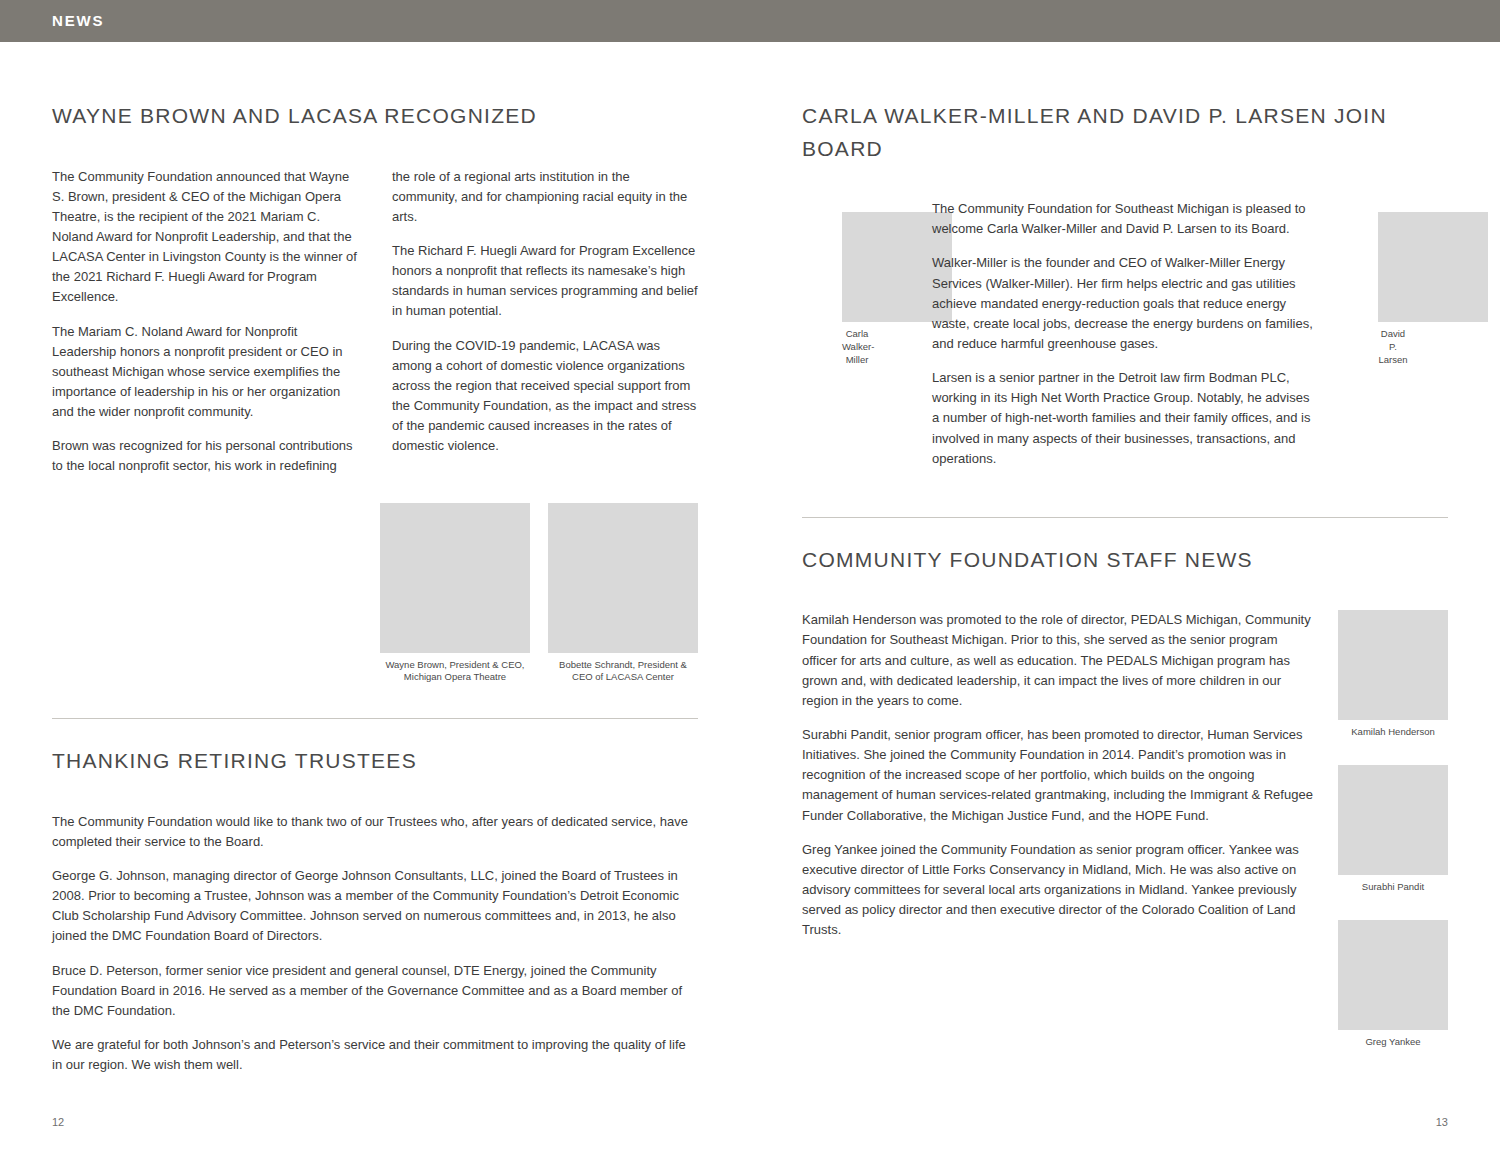NEWS
WAYNE BROWN AND LACASA RECOGNIZED
The Community Foundation announced that Wayne S. Brown, president & CEO of the Michigan Opera Theatre, is the recipient of the 2021 Mariam C. Noland Award for Nonprofit Leadership, and that the LACASA Center in Livingston County is the winner of the 2021 Richard F. Huegli Award for Program Excellence.
The Mariam C. Noland Award for Nonprofit Leadership honors a nonprofit president or CEO in southeast Michigan whose service exemplifies the importance of leadership in his or her organization and the wider nonprofit community.
Brown was recognized for his personal contributions to the local nonprofit sector, his work in redefining the role of a regional arts institution in the community, and for championing racial equity in the arts.
The Richard F. Huegli Award for Program Excellence honors a nonprofit that reflects its namesake’s high standards in human services programming and belief in human potential.
During the COVID-19 pandemic, LACASA was among a cohort of domestic violence organizations across the region that received special support from the Community Foundation, as the impact and stress of the pandemic caused increases in the rates of domestic violence.
Wayne Brown, President & CEO,
Michigan Opera Theatre
Bobette Schrandt, President &
CEO of LACASA Center
THANKING RETIRING TRUSTEES
The Community Foundation would like to thank two of our Trustees who, after years of dedicated service, have completed their service to the Board.
George G. Johnson, managing director of George Johnson Consultants, LLC, joined the Board of Trustees in 2008. Prior to becoming a Trustee, Johnson was a member of the Community Foundation’s Detroit Economic Club Scholarship Fund Advisory Committee. Johnson served on numerous committees and, in 2013, he also joined the DMC Foundation Board of Directors.
Bruce D. Peterson, former senior vice president and general counsel, DTE Energy, joined the Community Foundation Board in 2016. He served as a member of the Governance Committee and as a Board member of the DMC Foundation.
We are grateful for both Johnson’s and Peterson’s service and their commitment to improving the quality of life in our region. We wish them well.
CARLA WALKER-MILLER AND DAVID P. LARSEN JOIN BOARD
Carla Walker-Miller
The Community Foundation for Southeast Michigan is pleased to welcome Carla Walker-Miller and David P. Larsen to its Board.
Walker-Miller is the founder and CEO of Walker-Miller Energy Services (Walker-Miller). Her firm helps electric and gas utilities achieve mandated energy-reduction goals that reduce energy waste, create local jobs, decrease the energy burdens on families, and reduce harmful greenhouse gases.
Larsen is a senior partner in the Detroit law firm Bodman PLC, working in its High Net Worth Practice Group. Notably, he advises a number of high-net-worth families and their family offices, and is involved in many aspects of their businesses, transactions, and operations.
David P. Larsen
COMMUNITY FOUNDATION STAFF NEWS
Kamilah Henderson was promoted to the role of director, PEDALS Michigan, Community Foundation for Southeast Michigan. Prior to this, she served as the senior program officer for arts and culture, as well as education. The PEDALS Michigan program has grown and, with dedicated leadership, it can impact the lives of more children in our region in the years to come.
Surabhi Pandit, senior program officer, has been promoted to director, Human Services Initiatives. She joined the Community Foundation in 2014. Pandit’s promotion was in recognition of the increased scope of her portfolio, which builds on the ongoing management of human services-related grantmaking, including the Immigrant & Refugee Funder Collaborative, the Michigan Justice Fund, and the HOPE Fund.
Greg Yankee joined the Community Foundation as senior program officer. Yankee was executive director of Little Forks Conservancy in Midland, Mich. He was also active on advisory committees for several local arts organizations in Midland. Yankee previously served as policy director and then executive director of the Colorado Coalition of Land Trusts.
Kamilah Henderson
Surabhi Pandit
Greg Yankee
12
13